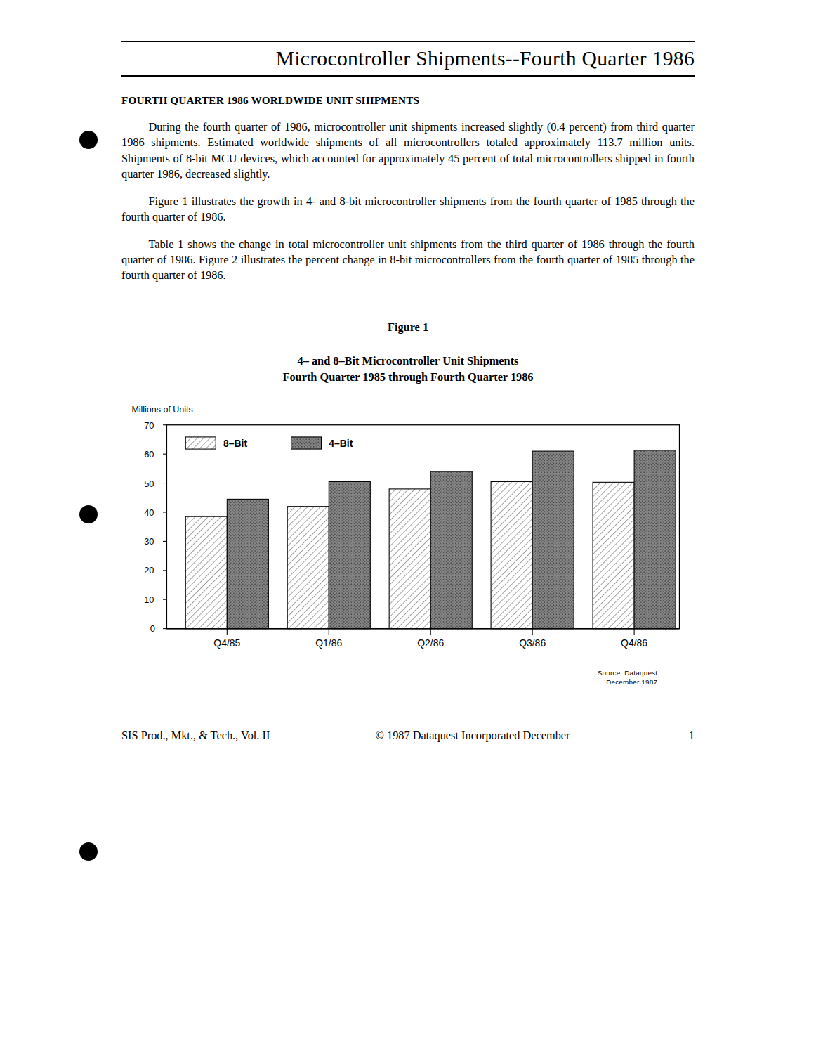Microcontroller Shipments--Fourth Quarter 1986
FOURTH QUARTER 1986 WORLDWIDE UNIT SHIPMENTS
During the fourth quarter of 1986, microcontroller unit shipments increased slightly (0.4 percent) from third quarter 1986 shipments. Estimated worldwide shipments of all microcontrollers totaled approximately 113.7 million units. Shipments of 8-bit MCU devices, which accounted for approximately 45 percent of total microcontrollers shipped in fourth quarter 1986, decreased slightly.
Figure 1 illustrates the growth in 4- and 8-bit microcontroller shipments from the fourth quarter of 1985 through the fourth quarter of 1986.
Table 1 shows the change in total microcontroller unit shipments from the third quarter of 1986 through the fourth quarter of 1986. Figure 2 illustrates the percent change in 8-bit microcontrollers from the fourth quarter of 1985 through the fourth quarter of 1986.
Figure 1
4– and 8–Bit Microcontroller Unit Shipments
Fourth Quarter 1985 through Fourth Quarter 1986
Millions of Units
70 60 50 40 30 20 10 0 8–Bit 4–Bit Q4/85 Q1/86 Q2/86 Q3/86 Q4/86
Source: Dataquest
December 1987
SIS Prod., Mkt., & Tech., Vol. II
© 1987 Dataquest Incorporated December
1